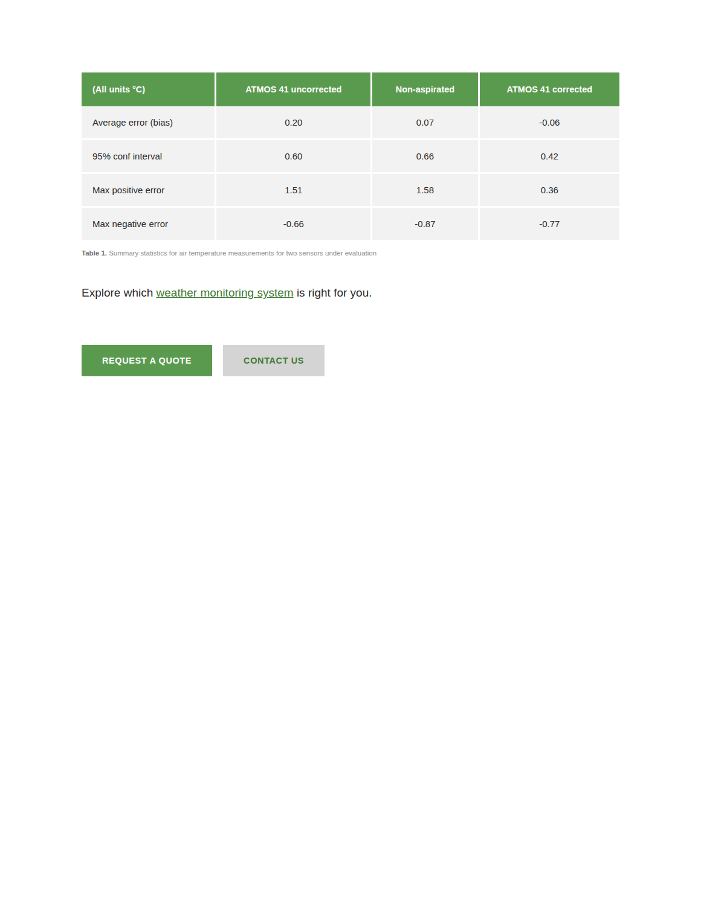| (All units °C) | ATMOS 41 uncorrected | Non-aspirated | ATMOS 41 corrected |
| --- | --- | --- | --- |
| Average error (bias) | 0.20 | 0.07 | -0.06 |
| 95% conf interval | 0.60 | 0.66 | 0.42 |
| Max positive error | 1.51 | 1.58 | 0.36 |
| Max negative error | -0.66 | -0.87 | -0.77 |
Table 1. Summary statistics for air temperature measurements for two sensors under evaluation
Explore which weather monitoring system is right for you.
REQUEST A QUOTE CONTACT US